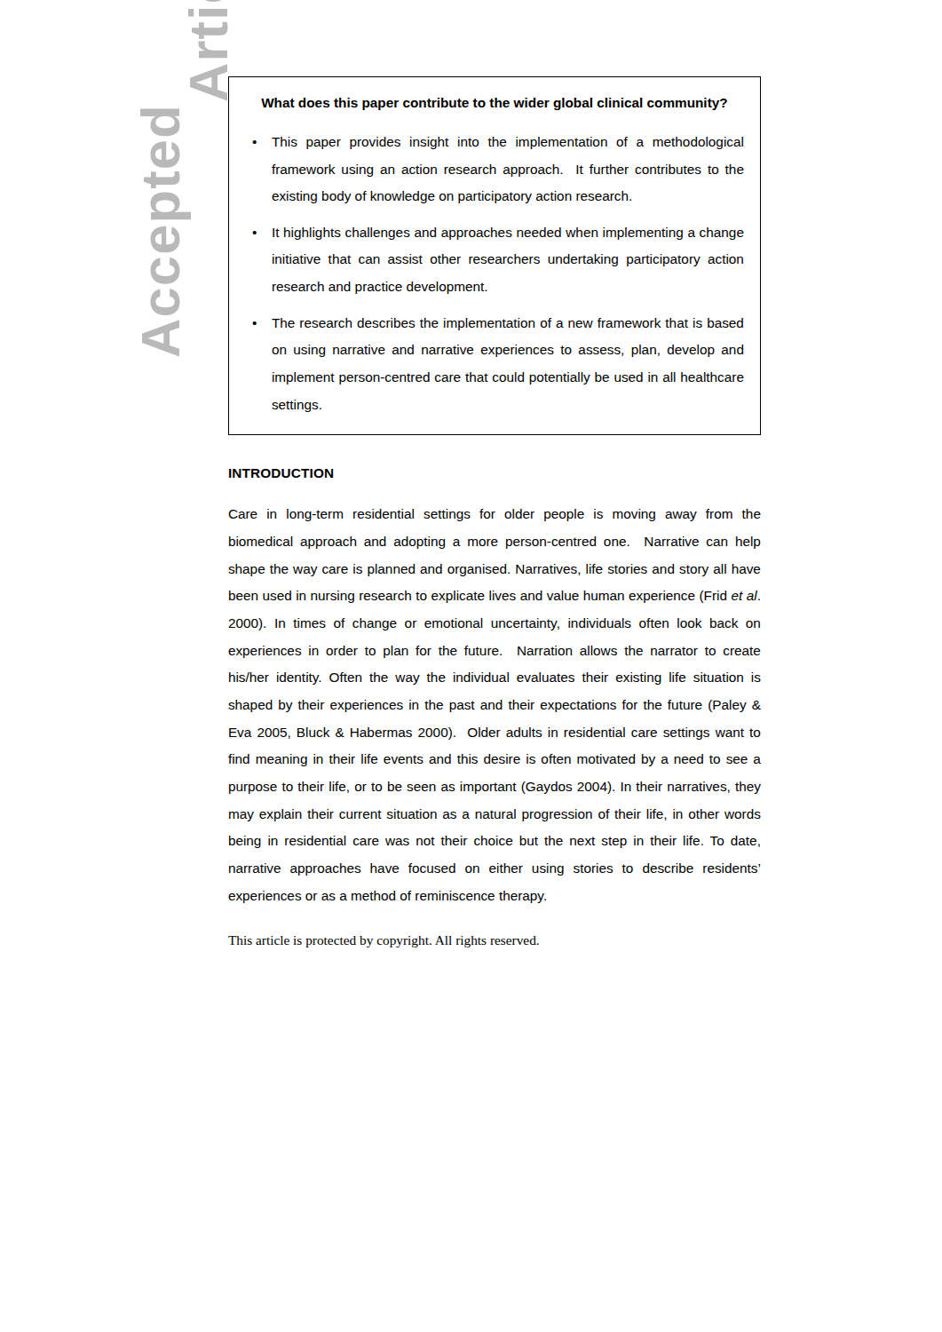Article Accepted
What does this paper contribute to the wider global clinical community?
This paper provides insight into the implementation of a methodological framework using an action research approach. It further contributes to the existing body of knowledge on participatory action research.
It highlights challenges and approaches needed when implementing a change initiative that can assist other researchers undertaking participatory action research and practice development.
The research describes the implementation of a new framework that is based on using narrative and narrative experiences to assess, plan, develop and implement person-centred care that could potentially be used in all healthcare settings.
INTRODUCTION
Care in long-term residential settings for older people is moving away from the biomedical approach and adopting a more person-centred one. Narrative can help shape the way care is planned and organised. Narratives, life stories and story all have been used in nursing research to explicate lives and value human experience (Frid et al. 2000). In times of change or emotional uncertainty, individuals often look back on experiences in order to plan for the future. Narration allows the narrator to create his/her identity. Often the way the individual evaluates their existing life situation is shaped by their experiences in the past and their expectations for the future (Paley & Eva 2005, Bluck & Habermas 2000). Older adults in residential care settings want to find meaning in their life events and this desire is often motivated by a need to see a purpose to their life, or to be seen as important (Gaydos 2004). In their narratives, they may explain their current situation as a natural progression of their life, in other words being in residential care was not their choice but the next step in their life. To date, narrative approaches have focused on either using stories to describe residents’ experiences or as a method of reminiscence therapy.
This article is protected by copyright. All rights reserved.